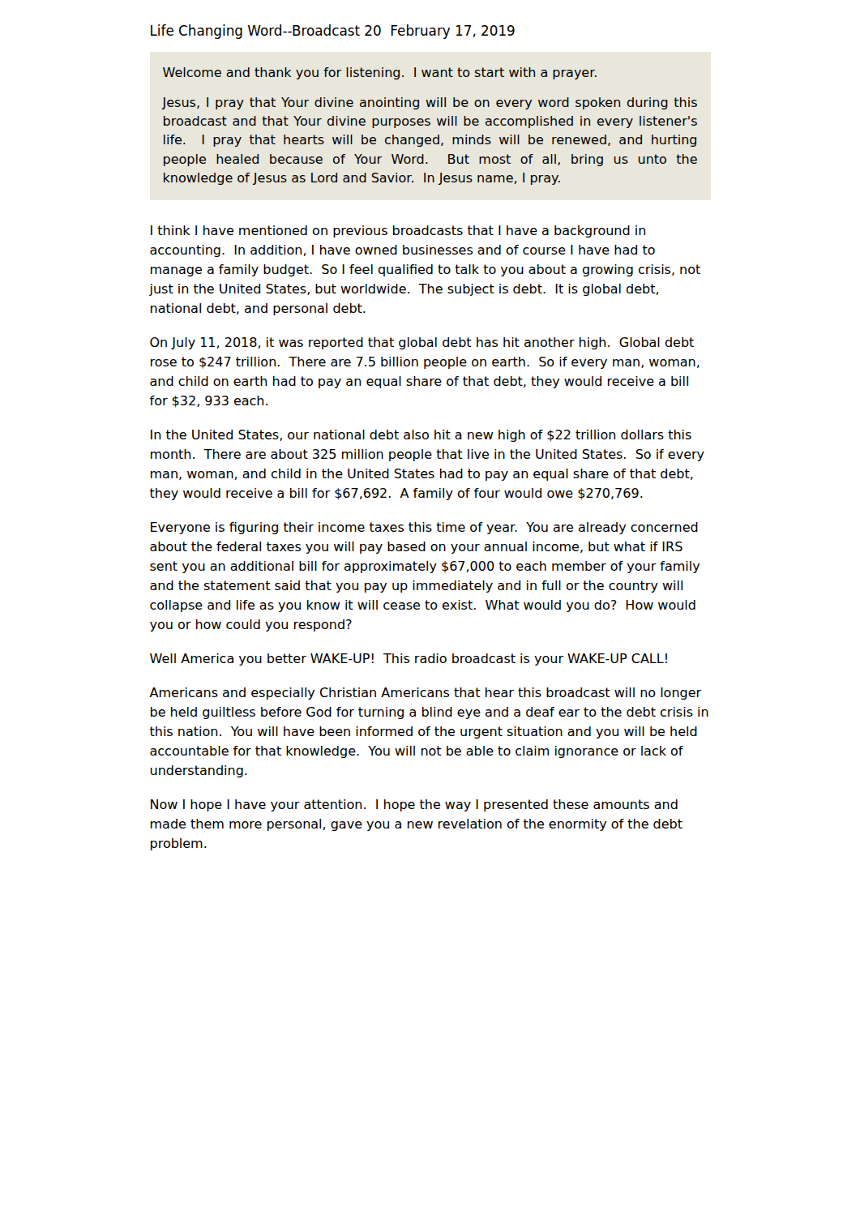Life Changing Word--Broadcast 20 February 17, 2019
Welcome and thank you for listening. I want to start with a prayer.
Jesus, I pray that Your divine anointing will be on every word spoken during this broadcast and that Your divine purposes will be accomplished in every listener's life. I pray that hearts will be changed, minds will be renewed, and hurting people healed because of Your Word. But most of all, bring us unto the knowledge of Jesus as Lord and Savior. In Jesus name, I pray.
I think I have mentioned on previous broadcasts that I have a background in accounting. In addition, I have owned businesses and of course I have had to manage a family budget. So I feel qualified to talk to you about a growing crisis, not just in the United States, but worldwide. The subject is debt. It is global debt, national debt, and personal debt.
On July 11, 2018, it was reported that global debt has hit another high. Global debt rose to $247 trillion. There are 7.5 billion people on earth. So if every man, woman, and child on earth had to pay an equal share of that debt, they would receive a bill for $32, 933 each.
In the United States, our national debt also hit a new high of $22 trillion dollars this month. There are about 325 million people that live in the United States. So if every man, woman, and child in the United States had to pay an equal share of that debt, they would receive a bill for $67,692. A family of four would owe $270,769.
Everyone is figuring their income taxes this time of year. You are already concerned about the federal taxes you will pay based on your annual income, but what if IRS sent you an additional bill for approximately $67,000 to each member of your family and the statement said that you pay up immediately and in full or the country will collapse and life as you know it will cease to exist. What would you do? How would you or how could you respond?
Well America you better WAKE-UP! This radio broadcast is your WAKE-UP CALL!
Americans and especially Christian Americans that hear this broadcast will no longer be held guiltless before God for turning a blind eye and a deaf ear to the debt crisis in this nation. You will have been informed of the urgent situation and you will be held accountable for that knowledge. You will not be able to claim ignorance or lack of understanding.
Now I hope I have your attention. I hope the way I presented these amounts and made them more personal, gave you a new revelation of the enormity of the debt problem.